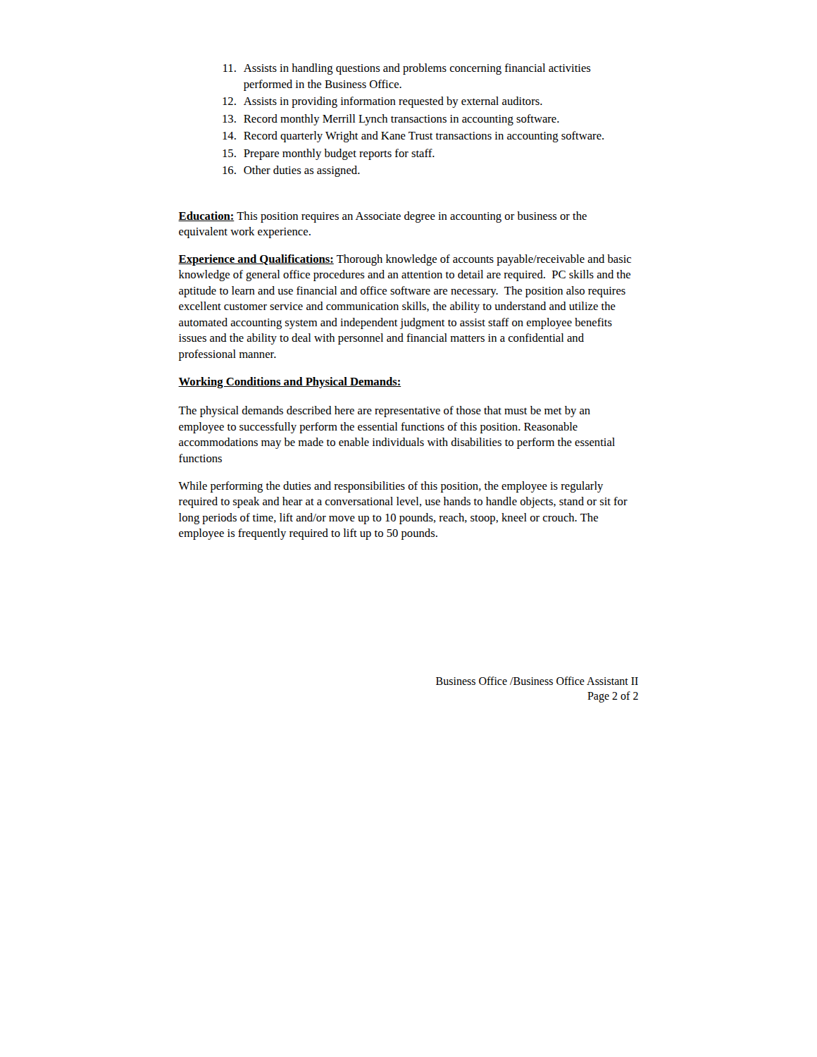Assists in handling questions and problems concerning financial activities performed in the Business Office.
Assists in providing information requested by external auditors.
Record monthly Merrill Lynch transactions in accounting software.
Record quarterly Wright and Kane Trust transactions in accounting software.
Prepare monthly budget reports for staff.
Other duties as assigned.
Education: This position requires an Associate degree in accounting or business or the equivalent work experience.
Experience and Qualifications: Thorough knowledge of accounts payable/receivable and basic knowledge of general office procedures and an attention to detail are required. PC skills and the aptitude to learn and use financial and office software are necessary. The position also requires excellent customer service and communication skills, the ability to understand and utilize the automated accounting system and independent judgment to assist staff on employee benefits issues and the ability to deal with personnel and financial matters in a confidential and professional manner.
Working Conditions and Physical Demands:
The physical demands described here are representative of those that must be met by an employee to successfully perform the essential functions of this position. Reasonable accommodations may be made to enable individuals with disabilities to perform the essential functions
While performing the duties and responsibilities of this position, the employee is regularly required to speak and hear at a conversational level, use hands to handle objects, stand or sit for long periods of time, lift and/or move up to 10 pounds, reach, stoop, kneel or crouch. The employee is frequently required to lift up to 50 pounds.
Business Office /Business Office Assistant II
Page 2 of 2